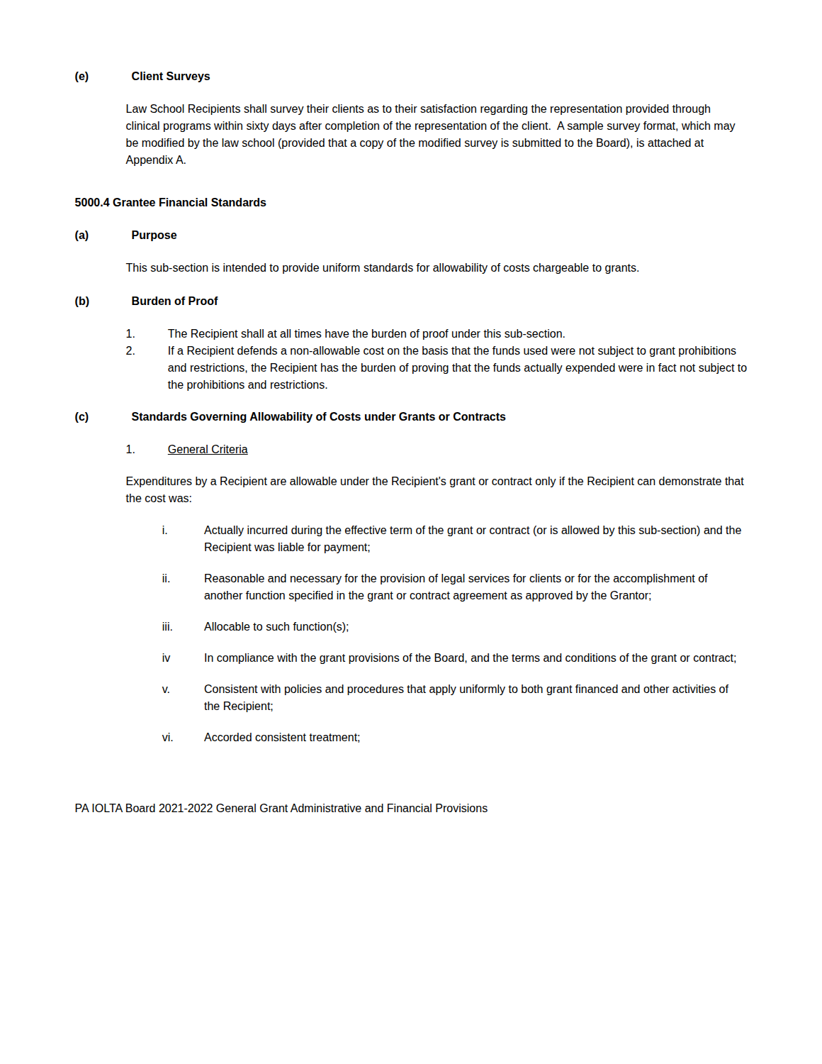(e)
Client Surveys
Law School Recipients shall survey their clients as to their satisfaction regarding the representation provided through clinical programs within sixty days after completion of the representation of the client. A sample survey format, which may be modified by the law school (provided that a copy of the modified survey is submitted to the Board), is attached at Appendix A.
5000.4 Grantee Financial Standards
(a)
Purpose
This sub-section is intended to provide uniform standards for allowability of costs chargeable to grants.
(b)
Burden of Proof
1.
The Recipient shall at all times have the burden of proof under this sub-section.
2.
If a Recipient defends a non-allowable cost on the basis that the funds used were not subject to grant prohibitions and restrictions, the Recipient has the burden of proving that the funds actually expended were in fact not subject to the prohibitions and restrictions.
(c)
Standards Governing Allowability of Costs under Grants or Contracts
1.
General Criteria
Expenditures by a Recipient are allowable under the Recipient's grant or contract only if the Recipient can demonstrate that the cost was:
i.
Actually incurred during the effective term of the grant or contract (or is allowed by this sub-section) and the Recipient was liable for payment;
ii.
Reasonable and necessary for the provision of legal services for clients or for the accomplishment of another function specified in the grant or contract agreement as approved by the Grantor;
iii.
Allocable to such function(s);
iv
In compliance with the grant provisions of the Board, and the terms and conditions of the grant or contract;
v.
Consistent with policies and procedures that apply uniformly to both grant financed and other activities of the Recipient;
vi.
Accorded consistent treatment;
PA IOLTA Board 2021-2022 General Grant Administrative and Financial Provisions